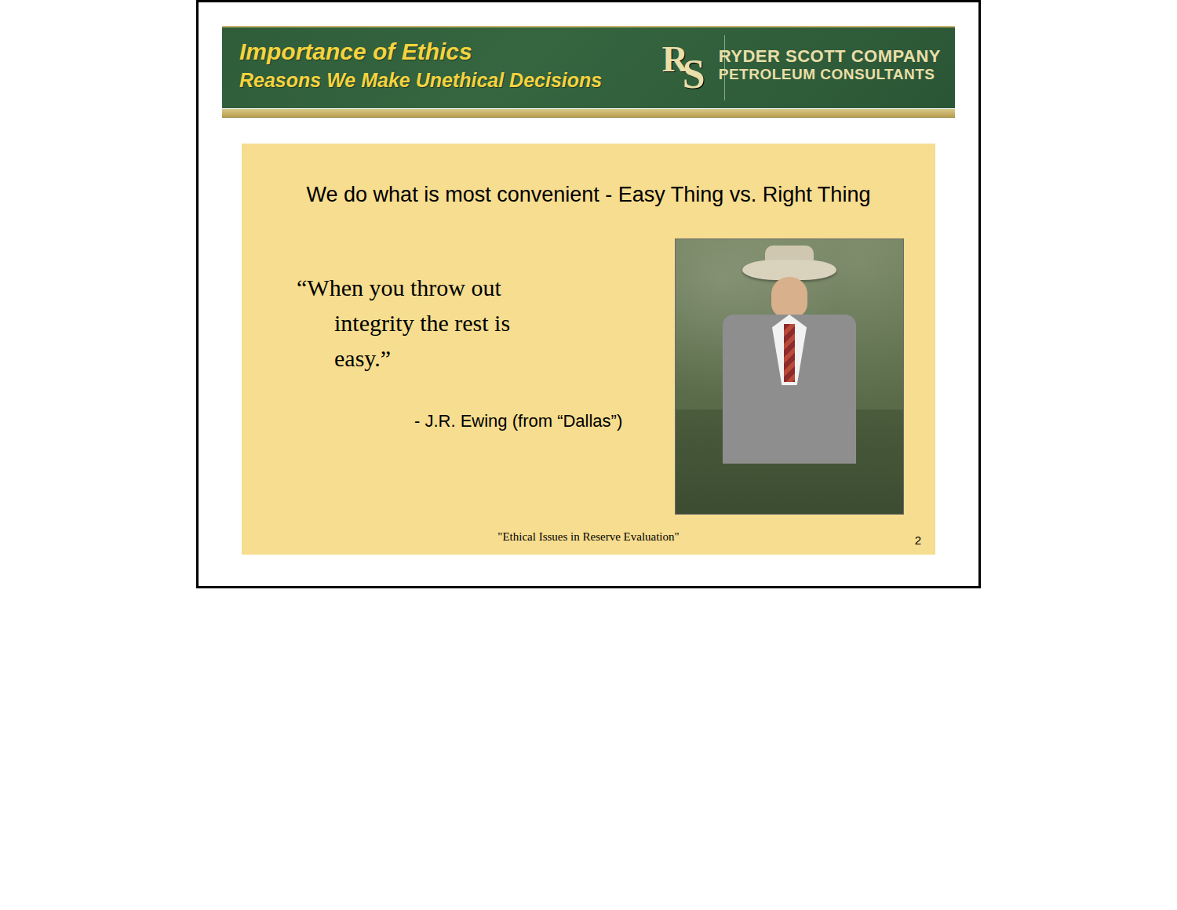Importance of Ethics
Reasons We Make Unethical Decisions
R S
RYDER SCOTT COMPANY
PETROLEUM CONSULTANTS
We do what is most convenient - Easy Thing vs. Right Thing
“When you throw out integrity the rest is easy.”
- J.R. Ewing (from “Dallas”)
"Ethical Issues in Reserve Evaluation"
2